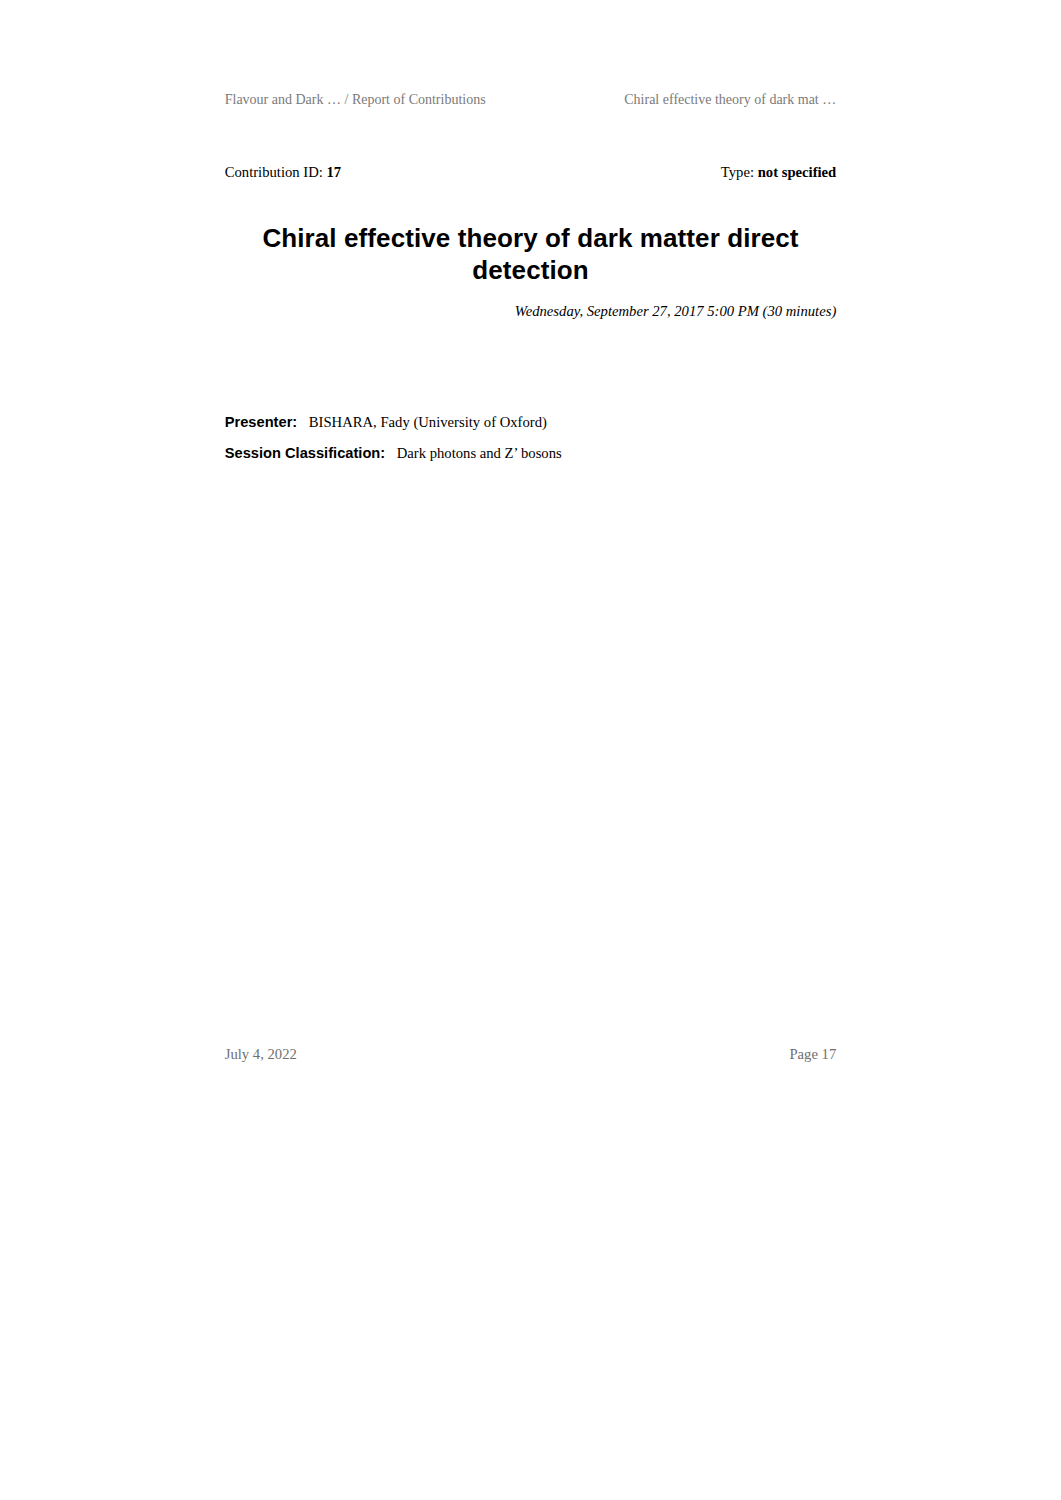Flavour and Dark … / Report of Contributions
Chiral effective theory of dark mat …
Contribution ID: 17
Type: not specified
Chiral effective theory of dark matter direct
detection
Wednesday, September 27, 2017 5:00 PM (30 minutes)
Presenter: BISHARA, Fady (University of Oxford)
Session Classification: Dark photons and Z’ bosons
July 4, 2022
Page 17